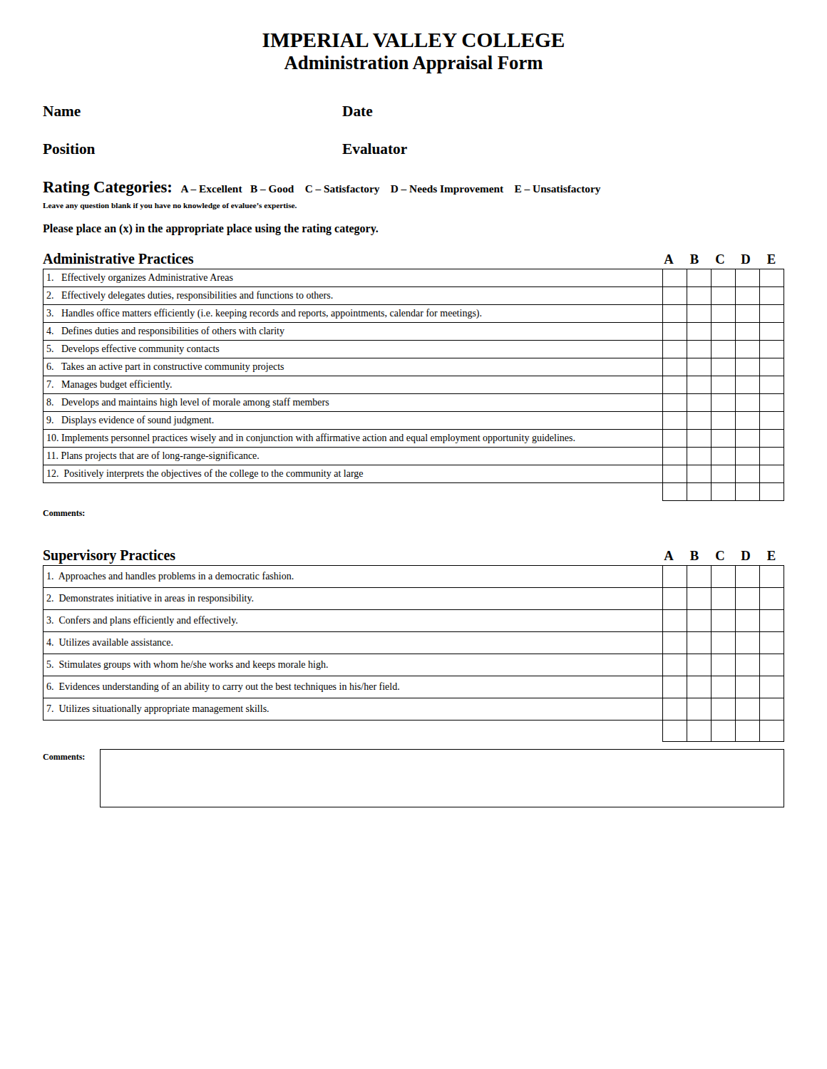IMPERIAL VALLEY COLLEGE
Administration Appraisal Form
Name Date
Position Evaluator
Rating Categories: A – Excellent B – Good C – Satisfactory D – Needs Improvement E – Unsatisfactory
Leave any question blank if you have no knowledge of evaluee’s expertise.
Please place an (x) in the appropriate place using the rating category.
Administrative Practices
ABCDE
| 1. Effectively organizes Administrative Areas | | | | | |
| 2. Effectively delegates duties, responsibilities and functions to others. | | | | | |
| 3. Handles office matters efficiently (i.e. keeping records and reports, appointments, calendar for meetings). | | | | | |
| 4. Defines duties and responsibilities of others with clarity | | | | | |
| 5. Develops effective community contacts | | | | | |
| 6. Takes an active part in constructive community projects | | | | | |
| 7. Manages budget efficiently. | | | | | |
| 8. Develops and maintains high level of morale among staff members | | | | | |
| 9. Displays evidence of sound judgment. | | | | | |
| 10. Implements personnel practices wisely and in conjunction with affirmative action and equal employment opportunity guidelines. | | | | | |
| 11. Plans projects that are of long-range-significance. | | | | | |
| 12. Positively interprets the objectives of the college to the community at large | | | | | |
Comments:
Supervisory Practices
ABCDE
| 1. Approaches and handles problems in a democratic fashion. | | | | | |
| 2. Demonstrates initiative in areas in responsibility. | | | | | |
| 3. Confers and plans efficiently and effectively. | | | | | |
| 4. Utilizes available assistance. | | | | | |
| 5. Stimulates groups with whom he/she works and keeps morale high. | | | | | |
| 6. Evidences understanding of an ability to carry out the best techniques in his/her field. | | | | | |
| 7. Utilizes situationally appropriate management skills. | | | | | |
Comments: